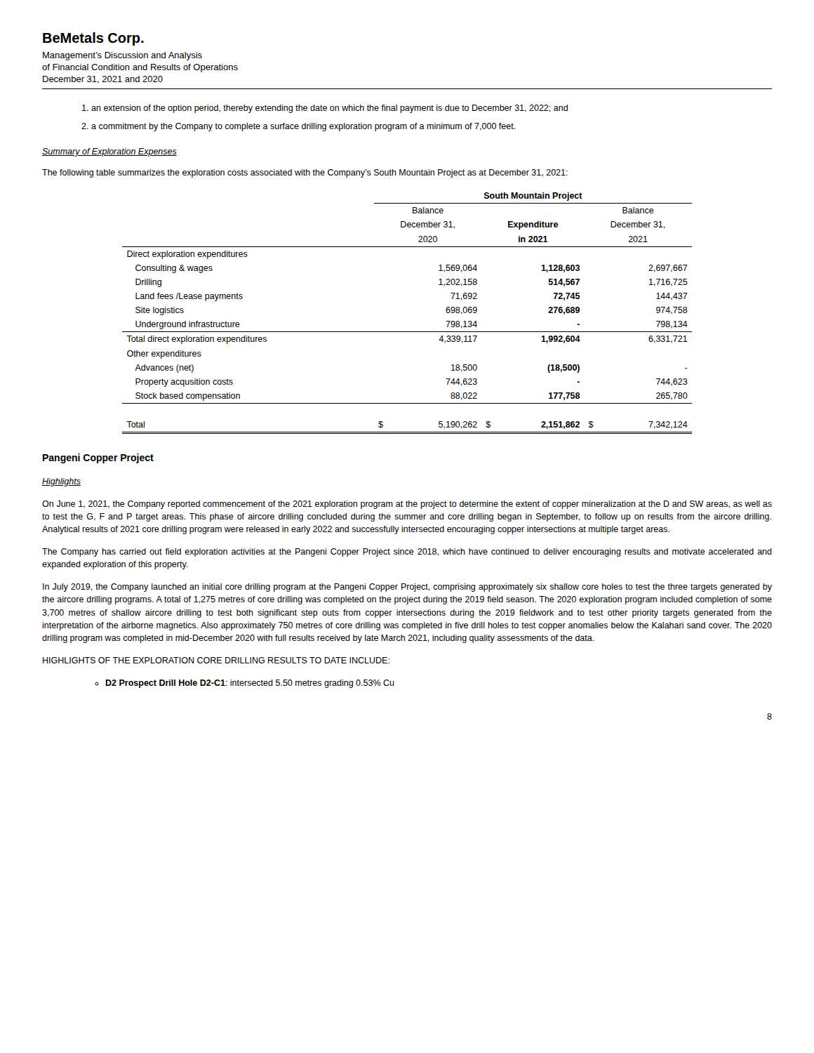BeMetals Corp.
Management’s Discussion and Analysis
of Financial Condition and Results of Operations
December 31, 2021 and 2020
an extension of the option period, thereby extending the date on which the final payment is due to December 31, 2022; and
a commitment by the Company to complete a surface drilling exploration program of a minimum of 7,000 feet.
Summary of Exploration Expenses
The following table summarizes the exploration costs associated with the Company’s South Mountain Project as at December 31, 2021:
| | South Mountain Project |
| | Balance | | Balance |
| | December 31, | Expenditure | December 31, |
| | 2020 | in 2021 | 2021 |
| Direct exploration expenditures | | | | | | |
| Consulting & wages | | 1,569,064 | | 1,128,603 | | 2,697,667 |
| Drilling | | 1,202,158 | | 514,567 | | 1,716,725 |
| Land fees /Lease payments | | 71,692 | | 72,745 | | 144,437 |
| Site logistics | | 698,069 | | 276,689 | | 974,758 |
| Underground infrastructure | | 798,134 | | - | | 798,134 |
| Total direct exploration expenditures | | 4,339,117 | | 1,992,604 | | 6,331,721 |
| Other expenditures | | | | | | |
| Advances (net) | | 18,500 | | (18,500) | | - |
| Property acqusition costs | | 744,623 | | - | | 744,623 |
| Stock based compensation | | 88,022 | | 177,758 | | 265,780 |
| Total | $ | 5,190,262 | $ | 2,151,862 | $ | 7,342,124 |
Pangeni Copper Project
Highlights
On June 1, 2021, the Company reported commencement of the 2021 exploration program at the project to determine the extent of copper mineralization at the D and SW areas, as well as to test the G, F and P target areas. This phase of aircore drilling concluded during the summer and core drilling began in September, to follow up on results from the aircore drilling. Analytical results of 2021 core drilling program were released in early 2022 and successfully intersected encouraging copper intersections at multiple target areas.
The Company has carried out field exploration activities at the Pangeni Copper Project since 2018, which have continued to deliver encouraging results and motivate accelerated and expanded exploration of this property.
In July 2019, the Company launched an initial core drilling program at the Pangeni Copper Project, comprising approximately six shallow core holes to test the three targets generated by the aircore drilling programs. A total of 1,275 metres of core drilling was completed on the project during the 2019 field season. The 2020 exploration program included completion of some 3,700 metres of shallow aircore drilling to test both significant step outs from copper intersections during the 2019 fieldwork and to test other priority targets generated from the interpretation of the airborne magnetics. Also approximately 750 metres of core drilling was completed in five drill holes to test copper anomalies below the Kalahari sand cover. The 2020 drilling program was completed in mid-December 2020 with full results received by late March 2021, including quality assessments of the data.
HIGHLIGHTS OF THE EXPLORATION CORE DRILLING RESULTS TO DATE INCLUDE:
D2 Prospect Drill Hole D2-C1: intersected 5.50 metres grading 0.53% Cu
8